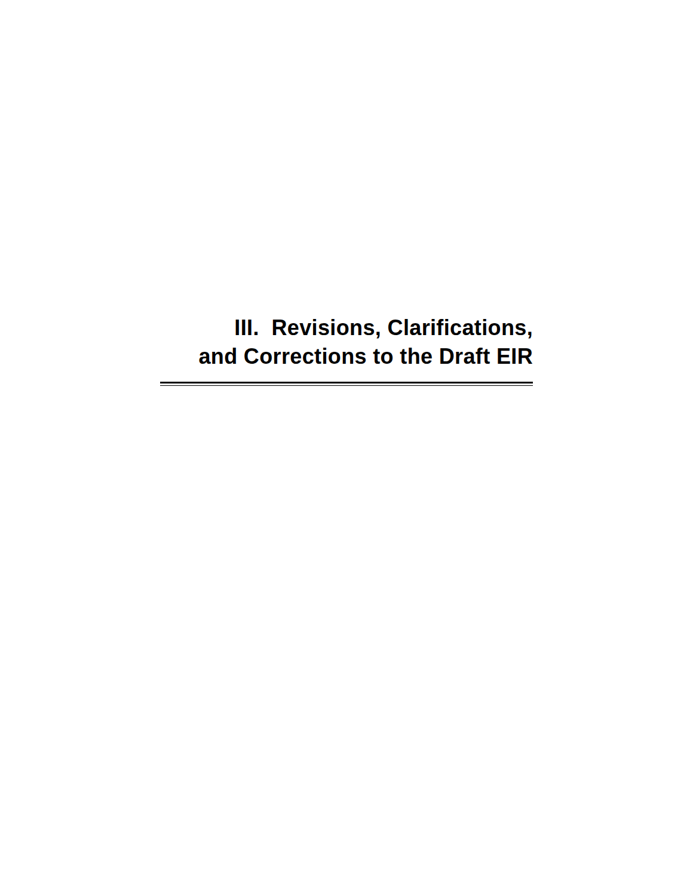III. Revisions, Clarifications,
and Corrections to the Draft EIR